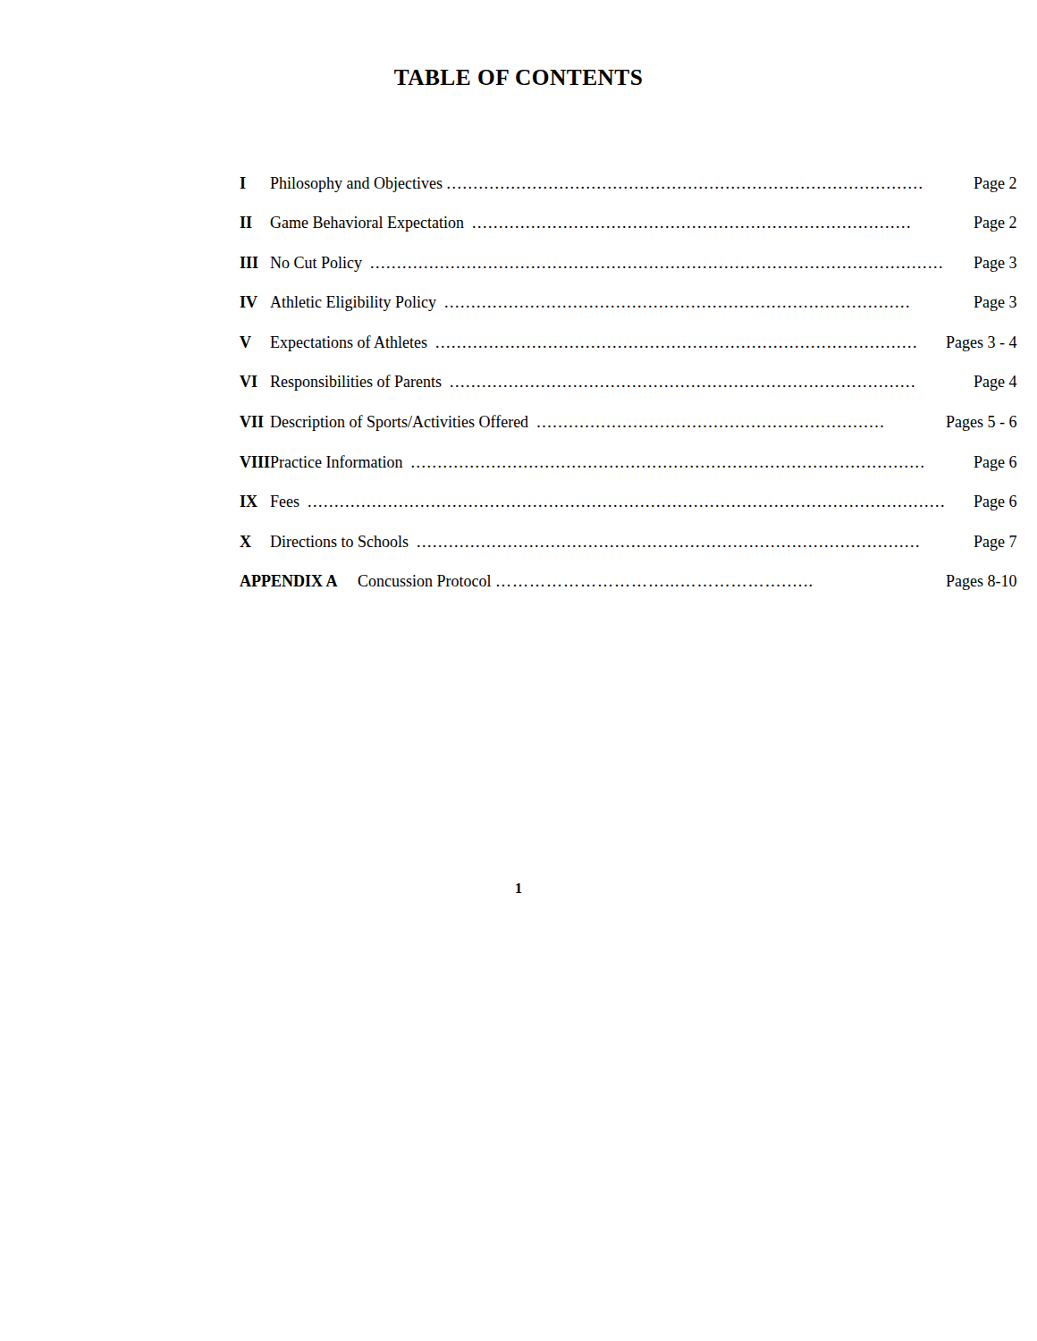TABLE OF CONTENTS
| I | Philosophy and Objectives ......................................................................................... | Page 2 |
| II | Game Behavioral Expectation .................................................................................. | Page 2 |
| III | No Cut Policy ........................................................................................................... | Page 3 |
| IV | Athletic Eligibility Policy ....................................................................................... | Page 3 |
| V | Expectations of Athletes .......................................................................................... | Pages 3 - 4 |
| VI | Responsibilities of Parents ....................................................................................... | Page 4 |
| VII | Description of Sports/Activities Offered ................................................................. | Pages 5 - 6 |
| VIII | Practice Information ................................................................................................ | Page 6 |
| IX | Fees ....................................................................................................................... | Page 6 |
| X | Directions to Schools .............................................................................................. | Page 7 |
| APPENDIX A Concussion Protocol …………………………...……………….….. | Pages 8-10 |
1